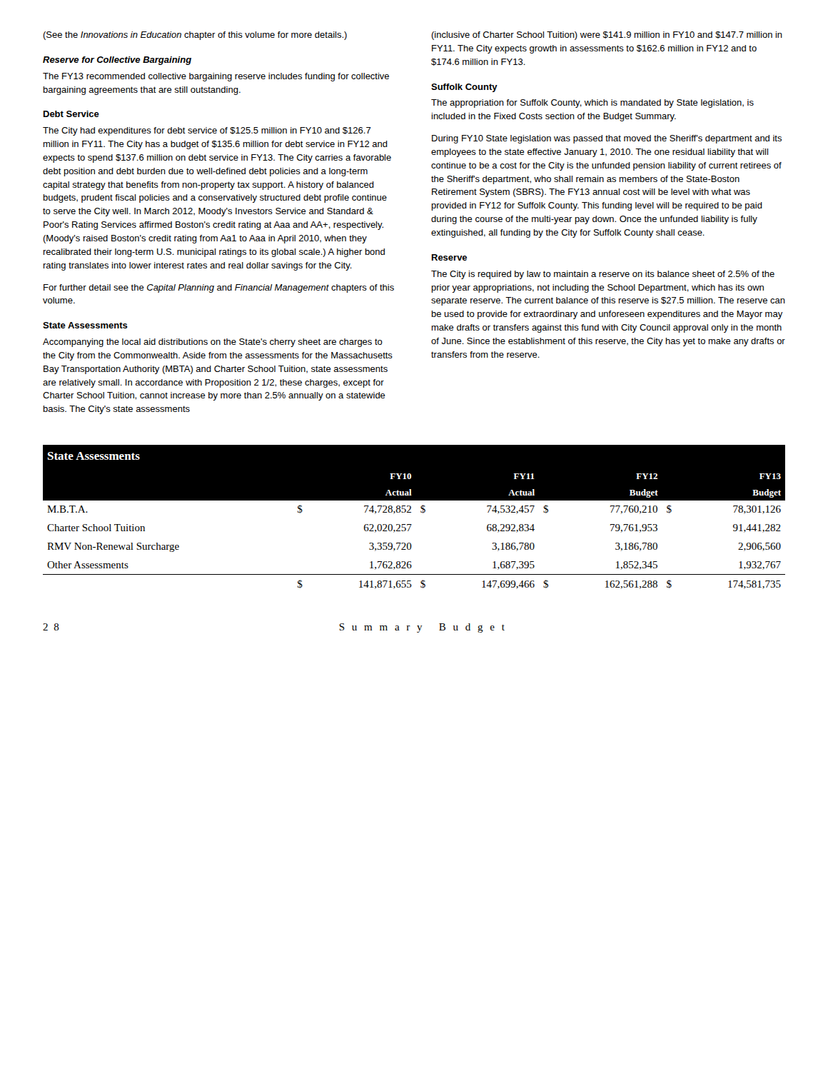(See the Innovations in Education chapter of this volume for more details.)
Reserve for Collective Bargaining
The FY13 recommended collective bargaining reserve includes funding for collective bargaining agreements that are still outstanding.
Debt Service
The City had expenditures for debt service of $125.5 million in FY10 and $126.7 million in FY11. The City has a budget of $135.6 million for debt service in FY12 and expects to spend $137.6 million on debt service in FY13. The City carries a favorable debt position and debt burden due to well-defined debt policies and a long-term capital strategy that benefits from non-property tax support. A history of balanced budgets, prudent fiscal policies and a conservatively structured debt profile continue to serve the City well. In March 2012, Moody's Investors Service and Standard & Poor's Rating Services affirmed Boston's credit rating at Aaa and AA+, respectively. (Moody's raised Boston's credit rating from Aa1 to Aaa in April 2010, when they recalibrated their long-term U.S. municipal ratings to its global scale.) A higher bond rating translates into lower interest rates and real dollar savings for the City.
For further detail see the Capital Planning and Financial Management chapters of this volume.
State Assessments
Accompanying the local aid distributions on the State's cherry sheet are charges to the City from the Commonwealth. Aside from the assessments for the Massachusetts Bay Transportation Authority (MBTA) and Charter School Tuition, state assessments are relatively small. In accordance with Proposition 2 1/2, these charges, except for Charter School Tuition, cannot increase by more than 2.5% annually on a statewide basis. The City's state assessments
(inclusive of Charter School Tuition) were $141.9 million in FY10 and $147.7 million in FY11. The City expects growth in assessments to $162.6 million in FY12 and to $174.6 million in FY13.
Suffolk County
The appropriation for Suffolk County, which is mandated by State legislation, is included in the Fixed Costs section of the Budget Summary.
During FY10 State legislation was passed that moved the Sheriff's department and its employees to the state effective January 1, 2010. The one residual liability that will continue to be a cost for the City is the unfunded pension liability of current retirees of the Sheriff's department, who shall remain as members of the State-Boston Retirement System (SBRS). The FY13 annual cost will be level with what was provided in FY12 for Suffolk County. This funding level will be required to be paid during the course of the multi-year pay down. Once the unfunded liability is fully extinguished, all funding by the City for Suffolk County shall cease.
Reserve
The City is required by law to maintain a reserve on its balance sheet of 2.5% of the prior year appropriations, not including the School Department, which has its own separate reserve. The current balance of this reserve is $27.5 million. The reserve can be used to provide for extraordinary and unforeseen expenditures and the Mayor may make drafts or transfers against this fund with City Council approval only in the month of June. Since the establishment of this reserve, the City has yet to make any drafts or transfers from the reserve.
State Assessments
| | FY10 | FY11 | FY12 | FY13 |
| --- | --- | --- | --- | --- |
| | Actual | Actual | Budget | Budget |
| M.B.T.A. | $ | 74,728,852 | $ | 74,532,457 | $ | 77,760,210 | $ | 78,301,126 |
| Charter School Tuition | | 62,020,257 | | 68,292,834 | | 79,761,953 | | 91,441,282 |
| RMV Non-Renewal Surcharge | | 3,359,720 | | 3,186,780 | | 3,186,780 | | 2,906,560 |
| Other Assessments | | 1,762,826 | | 1,687,395 | | 1,852,345 | | 1,932,767 |
| | $ | 141,871,655 | $ | 147,699,466 | $ | 162,561,288 | $ | 174,581,735 |
2 8
S u m m a r y B u d g e t